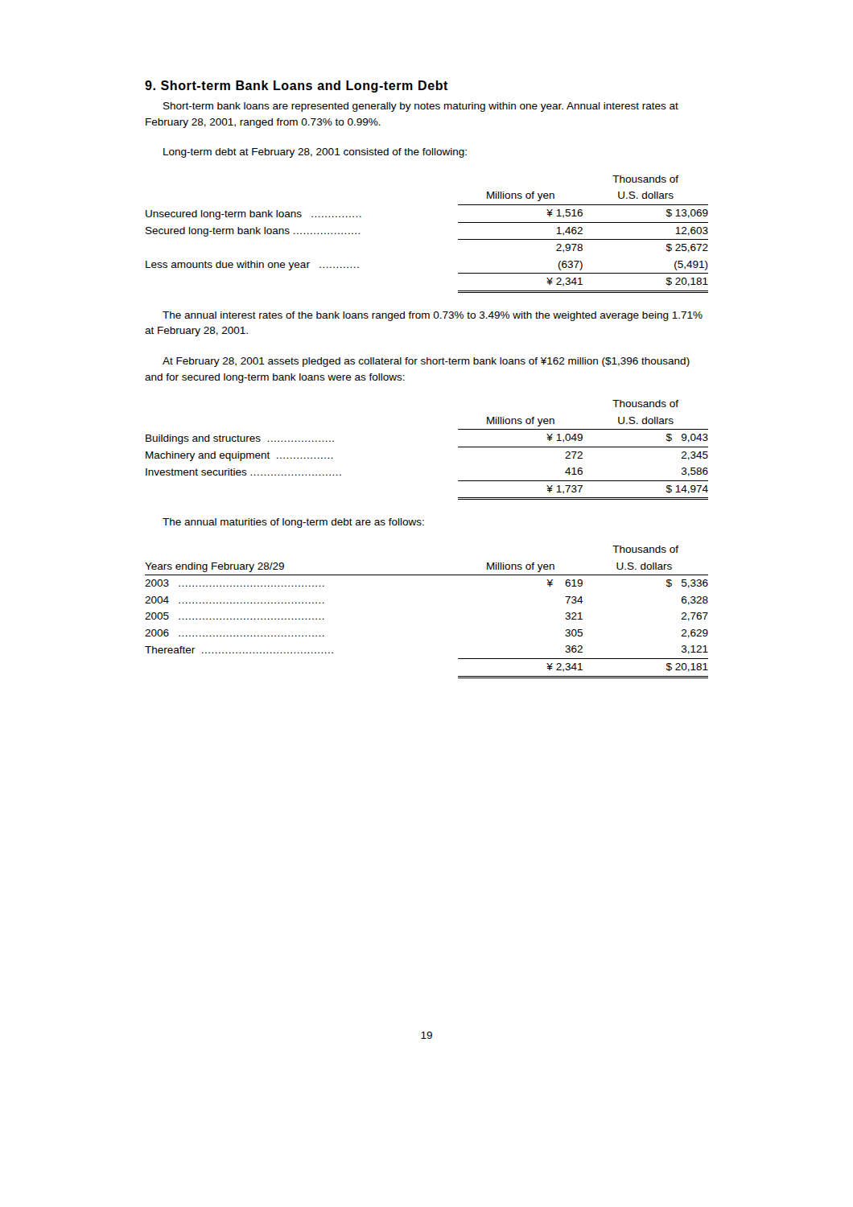9. Short-term Bank Loans and Long-term Debt
Short-term bank loans are represented generally by notes maturing within one year. Annual interest rates at February 28, 2001, ranged from 0.73% to 0.99%.
Long-term debt at February 28, 2001 consisted of the following:
| | | Thousands of |
| | Millions of yen | U.S. dollars |
| Unsecured long-term bank loans ............... | ¥ 1,516 | $ 13,069 |
| Secured long-term bank loans .................... | 1,462 | 12,603 |
| | 2,978 | $ 25,672 |
| Less amounts due within one year ............ | (637) | (5,491) |
| | ¥ 2,341 | $ 20,181 |
The annual interest rates of the bank loans ranged from 0.73% to 3.49% with the weighted average being 1.71% at February 28, 2001.
At February 28, 2001 assets pledged as collateral for short-term bank loans of ¥162 million ($1,396 thousand) and for secured long-term bank loans were as follows:
| | | Thousands of |
| | Millions of yen | U.S. dollars |
| Buildings and structures .................... | ¥ 1,049 | $ 9,043 |
| Machinery and equipment ................. | 272 | 2,345 |
| Investment securities ........................... | 416 | 3,586 |
| | ¥ 1,737 | $ 14,974 |
The annual maturities of long-term debt are as follows:
| | | Thousands of |
| Years ending February 28/29 | Millions of yen | U.S. dollars |
| 2003 ........................................... | ¥ 619 | $ 5,336 |
| 2004 ........................................... | 734 | 6,328 |
| 2005 ........................................... | 321 | 2,767 |
| 2006 ........................................... | 305 | 2,629 |
| Thereafter ....................................... | 362 | 3,121 |
| | ¥ 2,341 | $ 20,181 |
19